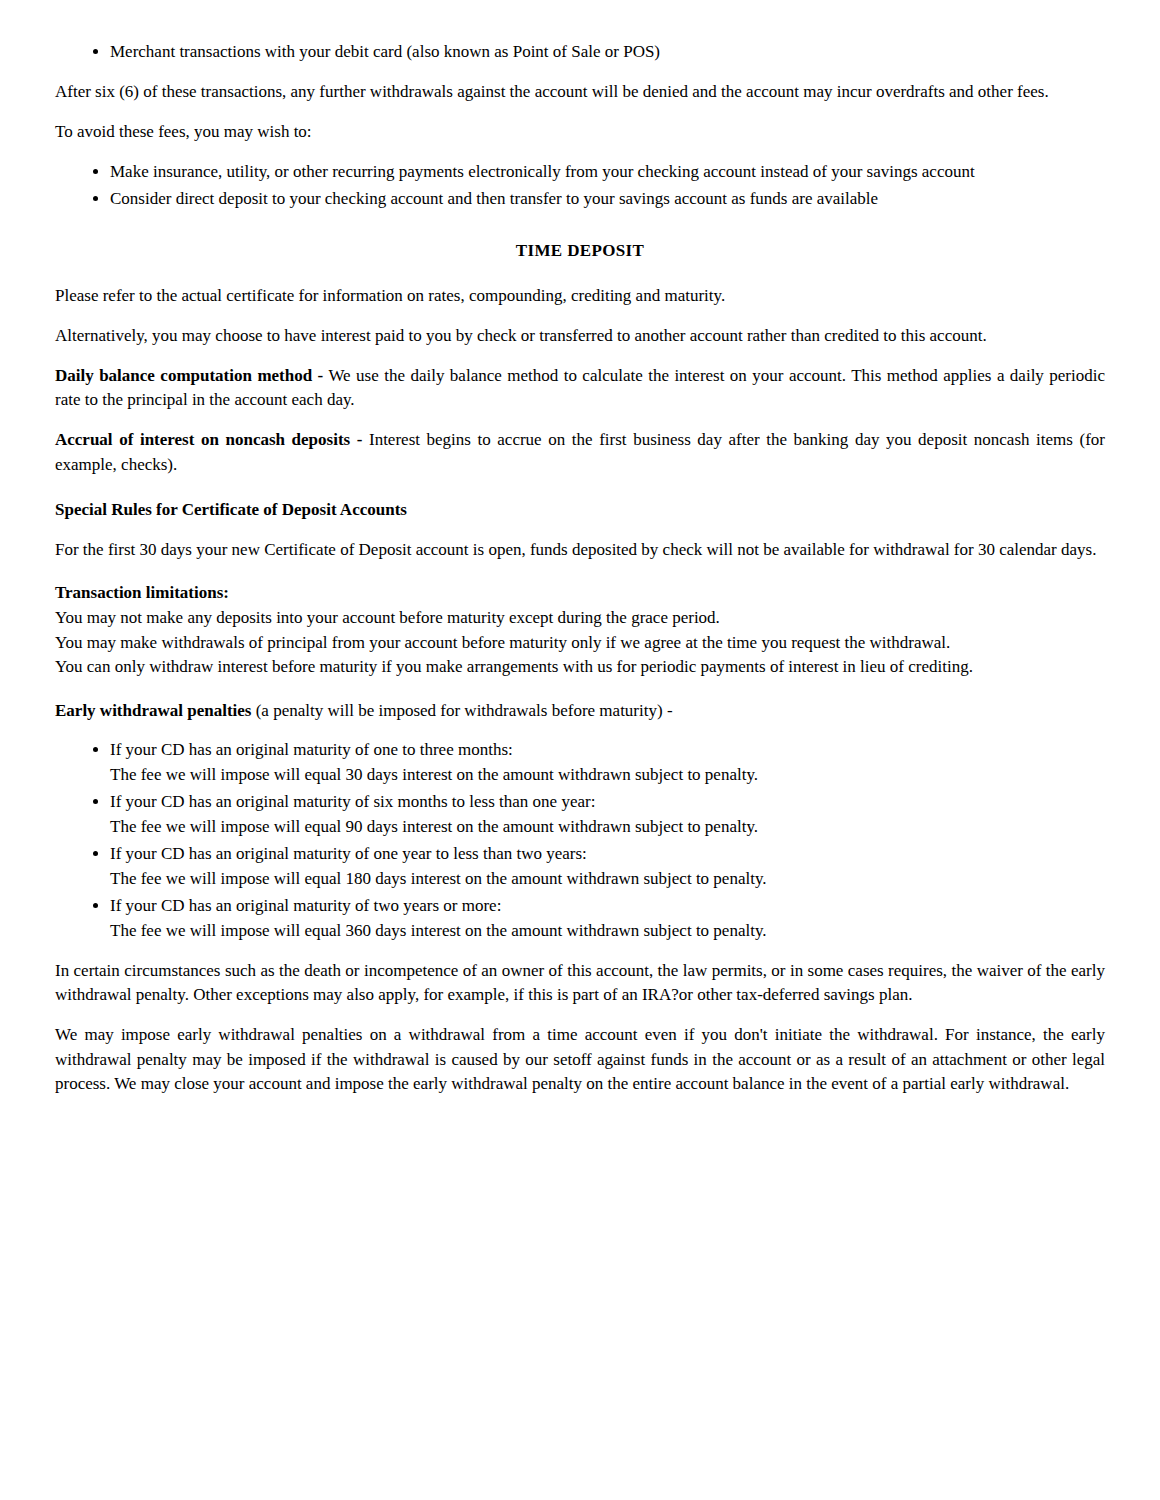Merchant transactions with your debit card (also known as Point of Sale or POS)
After six (6) of these transactions, any further withdrawals against the account will be denied and the account may incur overdrafts and other fees.
To avoid these fees, you may wish to:
Make insurance, utility, or other recurring payments electronically from your checking account instead of your savings account
Consider direct deposit to your checking account and then transfer to your savings account as funds are available
TIME DEPOSIT
Please refer to the actual certificate for information on rates, compounding, crediting and maturity.
Alternatively, you may choose to have interest paid to you by check or transferred to another account rather than credited to this account.
Daily balance computation method - We use the daily balance method to calculate the interest on your account. This method applies a daily periodic rate to the principal in the account each day.
Accrual of interest on noncash deposits - Interest begins to accrue on the first business day after the banking day you deposit noncash items (for example, checks).
Special Rules for Certificate of Deposit Accounts
For the first 30 days your new Certificate of Deposit account is open, funds deposited by check will not be available for withdrawal for 30 calendar days.
Transaction limitations:
You may not make any deposits into your account before maturity except during the grace period.
You may make withdrawals of principal from your account before maturity only if we agree at the time you request the withdrawal.
You can only withdraw interest before maturity if you make arrangements with us for periodic payments of interest in lieu of crediting.
Early withdrawal penalties (a penalty will be imposed for withdrawals before maturity) -
If your CD has an original maturity of one to three months:
The fee we will impose will equal 30 days interest on the amount withdrawn subject to penalty.
If your CD has an original maturity of six months to less than one year:
The fee we will impose will equal 90 days interest on the amount withdrawn subject to penalty.
If your CD has an original maturity of one year to less than two years:
The fee we will impose will equal 180 days interest on the amount withdrawn subject to penalty.
If your CD has an original maturity of two years or more:
The fee we will impose will equal 360 days interest on the amount withdrawn subject to penalty.
In certain circumstances such as the death or incompetence of an owner of this account, the law permits, or in some cases requires, the waiver of the early withdrawal penalty. Other exceptions may also apply, for example, if this is part of an IRA?or other tax-deferred savings plan.
We may impose early withdrawal penalties on a withdrawal from a time account even if you don't initiate the withdrawal. For instance, the early withdrawal penalty may be imposed if the withdrawal is caused by our setoff against funds in the account or as a result of an attachment or other legal process. We may close your account and impose the early withdrawal penalty on the entire account balance in the event of a partial early withdrawal.